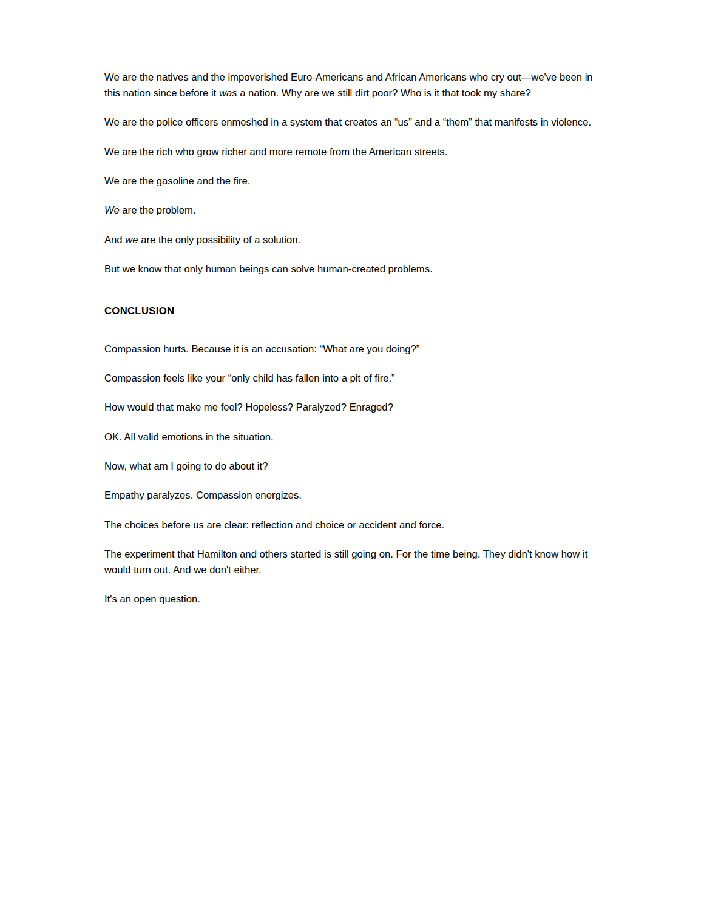We are the natives and the impoverished Euro-Americans and African Americans who cry out—we've been in this nation since before it was a nation. Why are we still dirt poor? Who is it that took my share?
We are the police officers enmeshed in a system that creates an “us” and a “them” that manifests in violence.
We are the rich who grow richer and more remote from the American streets.
We are the gasoline and the fire.
We are the problem.
And we are the only possibility of a solution.
But we know that only human beings can solve human-created problems.
CONCLUSION
Compassion hurts. Because it is an accusation: “What are you doing?”
Compassion feels like your “only child has fallen into a pit of fire.”
How would that make me feel? Hopeless? Paralyzed? Enraged?
OK. All valid emotions in the situation.
Now, what am I going to do about it?
Empathy paralyzes. Compassion energizes.
The choices before us are clear: reflection and choice or accident and force.
The experiment that Hamilton and others started is still going on. For the time being. They didn't know how it would turn out. And we don't either.
It's an open question.